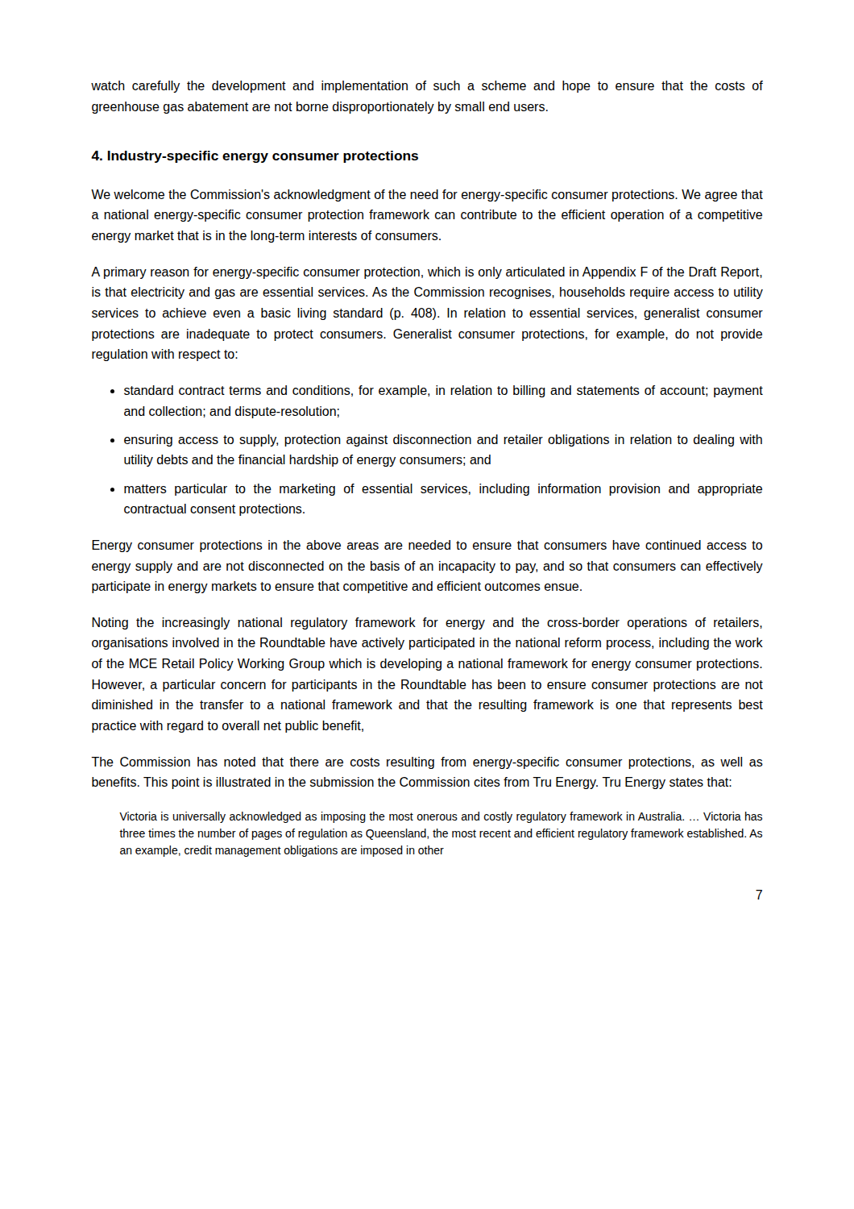watch carefully the development and implementation of such a scheme and hope to ensure that the costs of greenhouse gas abatement are not borne disproportionately by small end users.
4. Industry-specific energy consumer protections
We welcome the Commission's acknowledgment of the need for energy-specific consumer protections. We agree that a national energy-specific consumer protection framework can contribute to the efficient operation of a competitive energy market that is in the long-term interests of consumers.
A primary reason for energy-specific consumer protection, which is only articulated in Appendix F of the Draft Report, is that electricity and gas are essential services. As the Commission recognises, households require access to utility services to achieve even a basic living standard (p. 408). In relation to essential services, generalist consumer protections are inadequate to protect consumers. Generalist consumer protections, for example, do not provide regulation with respect to:
standard contract terms and conditions, for example, in relation to billing and statements of account; payment and collection; and dispute-resolution;
ensuring access to supply, protection against disconnection and retailer obligations in relation to dealing with utility debts and the financial hardship of energy consumers; and
matters particular to the marketing of essential services, including information provision and appropriate contractual consent protections.
Energy consumer protections in the above areas are needed to ensure that consumers have continued access to energy supply and are not disconnected on the basis of an incapacity to pay, and so that consumers can effectively participate in energy markets to ensure that competitive and efficient outcomes ensue.
Noting the increasingly national regulatory framework for energy and the cross-border operations of retailers, organisations involved in the Roundtable have actively participated in the national reform process, including the work of the MCE Retail Policy Working Group which is developing a national framework for energy consumer protections. However, a particular concern for participants in the Roundtable has been to ensure consumer protections are not diminished in the transfer to a national framework and that the resulting framework is one that represents best practice with regard to overall net public benefit,
The Commission has noted that there are costs resulting from energy-specific consumer protections, as well as benefits. This point is illustrated in the submission the Commission cites from Tru Energy. Tru Energy states that:
Victoria is universally acknowledged as imposing the most onerous and costly regulatory framework in Australia. … Victoria has three times the number of pages of regulation as Queensland, the most recent and efficient regulatory framework established. As an example, credit management obligations are imposed in other
7